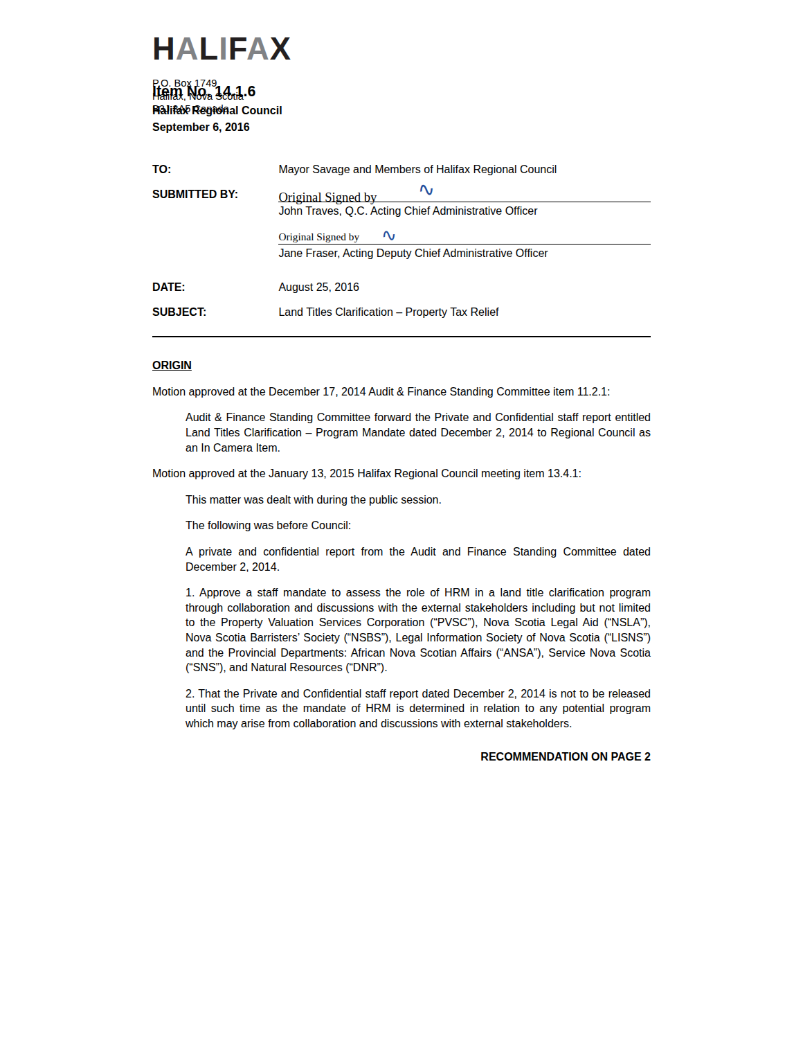HALIFAX
P.O. Box 1749
Halifax, Nova Scotia
B3J 3A5 Canada
Item No. 14.1.6
Halifax Regional Council
September 6, 2016
| TO: | Mayor Savage and Members of Halifax Regional Council |
| SUBMITTED BY: | Original Signed by ∿ John Traves, Q.C. Acting Chief Administrative Officer Original Signed by ∿ Jane Fraser, Acting Deputy Chief Administrative Officer |
| DATE: | August 25, 2016 |
| SUBJECT: | Land Titles Clarification – Property Tax Relief |
ORIGIN
Motion approved at the December 17, 2014 Audit & Finance Standing Committee item 11.2.1:
Audit & Finance Standing Committee forward the Private and Confidential staff report entitled Land Titles Clarification – Program Mandate dated December 2, 2014 to Regional Council as an In Camera Item.
Motion approved at the January 13, 2015 Halifax Regional Council meeting item 13.4.1:
This matter was dealt with during the public session.
The following was before Council:
A private and confidential report from the Audit and Finance Standing Committee dated December 2, 2014.
1. Approve a staff mandate to assess the role of HRM in a land title clarification program through collaboration and discussions with the external stakeholders including but not limited to the Property Valuation Services Corporation (“PVSC”), Nova Scotia Legal Aid (“NSLA”), Nova Scotia Barristers’ Society (“NSBS”), Legal Information Society of Nova Scotia (“LISNS”) and the Provincial Departments: African Nova Scotian Affairs (“ANSA”), Service Nova Scotia (“SNS”), and Natural Resources (“DNR”).
2. That the Private and Confidential staff report dated December 2, 2014 is not to be released until such time as the mandate of HRM is determined in relation to any potential program which may arise from collaboration and discussions with external stakeholders.
RECOMMENDATION ON PAGE 2